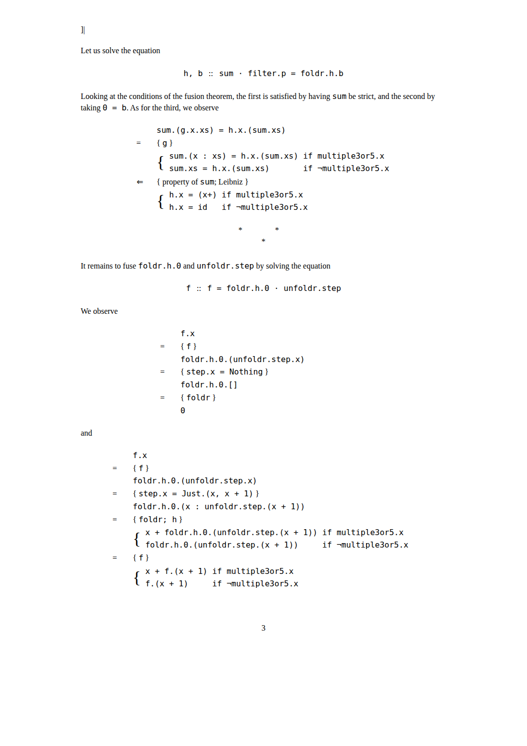]|
Let us solve the equation
h, b :: sum · filter.p = foldr.h.b
Looking at the conditions of the fusion theorem, the first is satisfied by having sum be strict, and the second by taking 0 = b. As for the third, we observe
| | sum.(g.x.xs) = h.x.(sum.xs) |
| = | { g } |
| | { / sum.(x : xs) = h.x.(sum.xs) / if multiple3or5.x / / sum.xs = h.x.(sum.xs) / if ¬multiple3or5.x / |
| ⇐ | { property of sum ; Leibniz } |
| | { / h.x = (x+) / if multiple3or5.x / / h.x = id / if ¬multiple3or5.x / |
* *
*
It remains to fuse foldr.h.0 and unfoldr.step by solving the equation
f :: f = foldr.h.0 · unfoldr.step
We observe
| | f.x |
| = | { f } |
| | foldr.h.0.(unfoldr.step.x) |
| = | { step.x = Nothing } |
| | foldr.h.0.[] |
| = | { foldr } |
| | 0 |
and
| | f.x |
| = | { f } |
| | foldr.h.0.(unfoldr.step.x) |
| = | { step.x = Just.(x, x + 1) } |
| | foldr.h.0.(x : unfoldr.step.(x + 1)) |
| = | { foldr; h } |
| | { / x + foldr.h.0.(unfoldr.step.(x + 1)) / if multiple3or5.x / / foldr.h.0.(unfoldr.step.(x + 1)) / if ¬multiple3or5.x / |
| = | { f } |
| | { / x + f.(x + 1) / if multiple3or5.x / / f.(x + 1) / if ¬multiple3or5.x / |
3